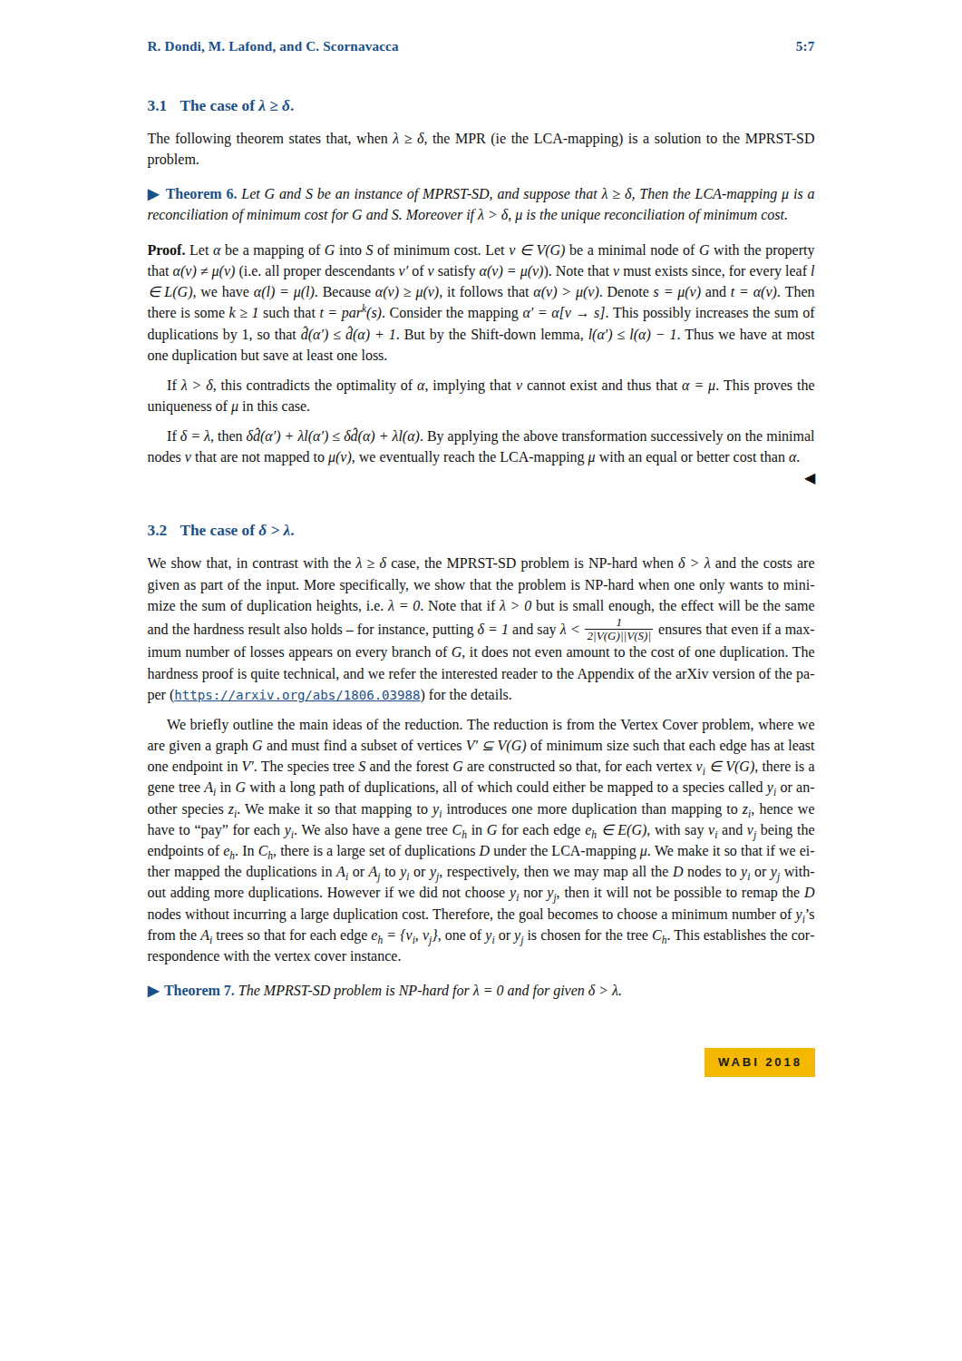R. Dondi, M. Lafond, and C. Scornavacca 5:7
3.1 The case of λ ≥ δ.
The following theorem states that, when λ ≥ δ, the MPR (ie the LCA-mapping) is a solution to the MPRST-SD problem.
▶ Theorem 6. Let G and S be an instance of MPRST-SD, and suppose that λ ≥ δ, Then the LCA-mapping μ is a reconciliation of minimum cost for G and S. Moreover if λ > δ, μ is the unique reconciliation of minimum cost.
Proof. Let α be a mapping of G into S of minimum cost. Let v ∈ V(G) be a minimal node of G with the property that α(v) ≠ μ(v) (i.e. all proper descendants v′ of v satisfy α(v) = μ(v)). Note that v must exists since, for every leaf l ∈ L(G), we have α(l) = μ(l). Because α(v) ≥ μ(v), it follows that α(v) > μ(v). Denote s = μ(v) and t = α(v). Then there is some k ≥ 1 such that t = park(s). Consider the mapping α′ = α[v → s]. This possibly increases the sum of duplications by 1, so that d̂(α′) ≤ d̂(α) + 1. But by the Shift-down lemma, l(α′) ≤ l(α) − 1. Thus we have at most one duplication but save at least one loss.
If λ > δ, this contradicts the optimality of α, implying that v cannot exist and thus that α = μ. This proves the uniqueness of μ in this case.
If δ = λ, then δd̂(α′) + λl(α′) ≤ δd̂(α) + λl(α). By applying the above transformation successively on the minimal nodes v that are not mapped to μ(v), we eventually reach the LCA-mapping μ with an equal or better cost than α. ◀
3.2 The case of δ > λ.
We show that, in contrast with the λ ≥ δ case, the MPRST-SD problem is NP-hard when δ > λ and the costs are given as part of the input. More specifically, we show that the problem is NP-hard when one only wants to minimize the sum of duplication heights, i.e. λ = 0. Note that if λ > 0 but is small enough, the effect will be the same and the hardness result also holds – for instance, putting δ = 1 and say λ < 12|V(G)||V(S)| ensures that even if a maximum number of losses appears on every branch of G, it does not even amount to the cost of one duplication. The hardness proof is quite technical, and we refer the interested reader to the Appendix of the arXiv version of the paper (https://arxiv.org/abs/1806.03988) for the details.
We briefly outline the main ideas of the reduction. The reduction is from the Vertex Cover problem, where we are given a graph G and must find a subset of vertices V′ ⊆ V(G) of minimum size such that each edge has at least one endpoint in V′. The species tree S and the forest G are constructed so that, for each vertex vi ∈ V(G), there is a gene tree Ai in G with a long path of duplications, all of which could either be mapped to a species called yi or another species zi. We make it so that mapping to yi introduces one more duplication than mapping to zi, hence we have to “pay” for each yi. We also have a gene tree Ch in G for each edge eh ∈ E(G), with say vi and vj being the endpoints of eh. In Ch, there is a large set of duplications D under the LCA-mapping μ. We make it so that if we either mapped the duplications in Ai or Aj to yi or yj, respectively, then we may map all the D nodes to yi or yj without adding more duplications. However if we did not choose yi nor yj, then it will not be possible to remap the D nodes without incurring a large duplication cost. Therefore, the goal becomes to choose a minimum number of yi’s from the Ai trees so that for each edge eh = {vi, vj}, one of yi or yj is chosen for the tree Ch. This establishes the correspondence with the vertex cover instance.
▶ Theorem 7. The MPRST-SD problem is NP-hard for λ = 0 and for given δ > λ.
WABI 2018